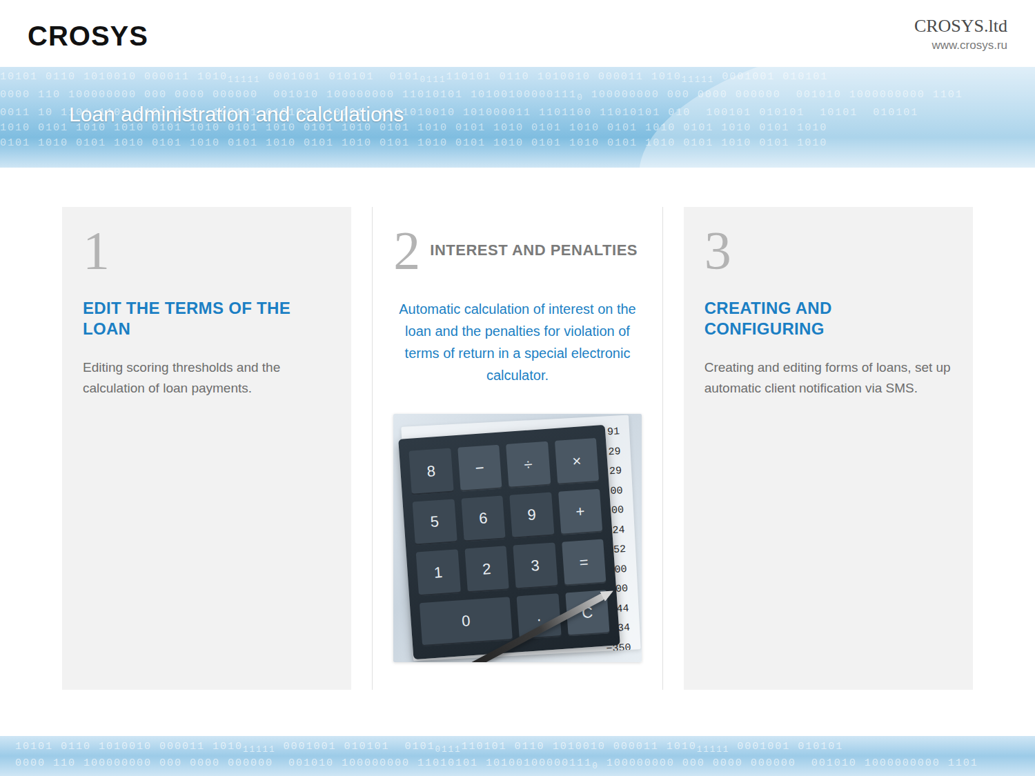CROSYS
CROSYS.ltd
www.crosys.ru
10101 0110 1010010 000011 101011111 0001001 010101 01010111110101 0110 1010010 000011 101011111 0001001 010101
0000 110 100000000 000 0000 000000 001010 100000000 11010101 101001000001110 100000000 000 0000 000000 001010 1000000000 1101
0011 10 1101 1101 0101 010 100101 010101 10101 0101010010 101000011 1101100 11010101 010 100101 010101 10101 010101
1010 0101 1010 1010 0101 1010 0101 1010 0101 1010 0101 1010 0101 1010 0101 1010 0101 1010 0101 1010 0101 1010
0101 1010 0101 1010 0101 1010 0101 1010 0101 1010 0101 1010 0101 1010 0101 1010 0101 1010 0101 1010 0101 1010
Loan administration and calculations
1
EDIT THE TERMS OF THE LOAN
Editing scoring thresholds and the calculation of loan payments.
2
INTEREST AND PENALTIES
Automatic calculation of interest on the loan and the penalties for violation of terms of return in a special electronic calculator.
−81.91
−1465.29
−661.29
−150.00
2706.00
−139.24
14.52
−15.00
−50.00
−144
−434
−350
−68.00
2706.00
3065.07
13015.04
1287
8
−
÷
×
5
6
9
+
1
2
3
=
0
.
C
3
CREATING AND CONFIGURING
Creating and editing forms of loans, set up automatic client notification via SMS.
10101 0110 1010010 000011 101011111 0001001 010101 01010111110101 0110 1010010 000011 101011111 0001001 010101
0000 110 100000000 000 0000 000000 001010 100000000 11010101 101001000001110 100000000 000 0000 000000 001010 1000000000 1101